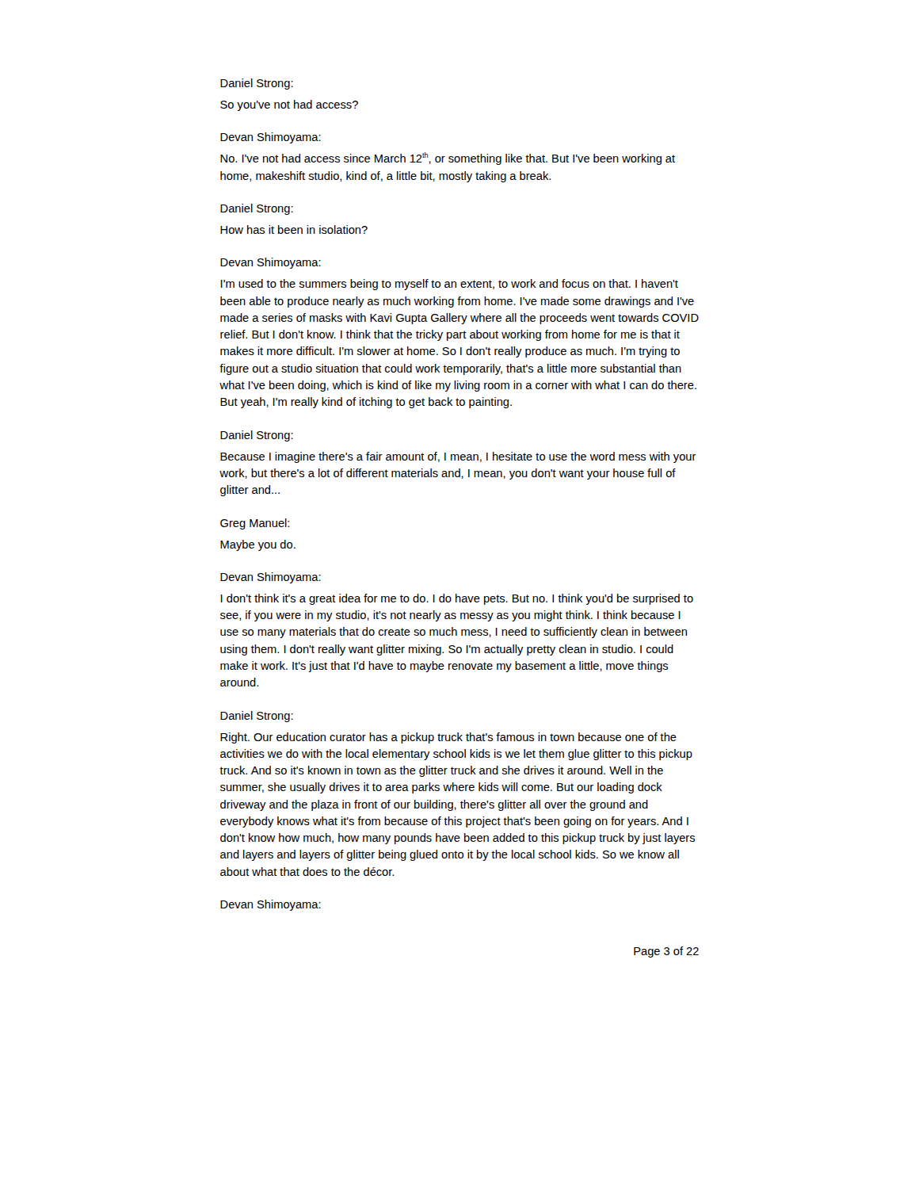Daniel Strong:
So you've not had access?
Devan Shimoyama:
No. I've not had access since March 12th, or something like that. But I've been working at home, makeshift studio, kind of, a little bit, mostly taking a break.
Daniel Strong:
How has it been in isolation?
Devan Shimoyama:
I'm used to the summers being to myself to an extent, to work and focus on that. I haven't been able to produce nearly as much working from home. I've made some drawings and I've made a series of masks with Kavi Gupta Gallery where all the proceeds went towards COVID relief. But I don't know. I think that the tricky part about working from home for me is that it makes it more difficult. I'm slower at home. So I don't really produce as much. I'm trying to figure out a studio situation that could work temporarily, that's a little more substantial than what I've been doing, which is kind of like my living room in a corner with what I can do there. But yeah, I'm really kind of itching to get back to painting.
Daniel Strong:
Because I imagine there's a fair amount of, I mean, I hesitate to use the word mess with your work, but there's a lot of different materials and, I mean, you don't want your house full of glitter and...
Greg Manuel:
Maybe you do.
Devan Shimoyama:
I don't think it's a great idea for me to do. I do have pets. But no. I think you'd be surprised to see, if you were in my studio, it's not nearly as messy as you might think. I think because I use so many materials that do create so much mess, I need to sufficiently clean in between using them. I don't really want glitter mixing. So I'm actually pretty clean in studio. I could make it work. It's just that I'd have to maybe renovate my basement a little, move things around.
Daniel Strong:
Right. Our education curator has a pickup truck that's famous in town because one of the activities we do with the local elementary school kids is we let them glue glitter to this pickup truck. And so it's known in town as the glitter truck and she drives it around. Well in the summer, she usually drives it to area parks where kids will come. But our loading dock driveway and the plaza in front of our building, there's glitter all over the ground and everybody knows what it's from because of this project that's been going on for years. And I don't know how much, how many pounds have been added to this pickup truck by just layers and layers and layers of glitter being glued onto it by the local school kids. So we know all about what that does to the décor.
Devan Shimoyama:
Page 3 of 22